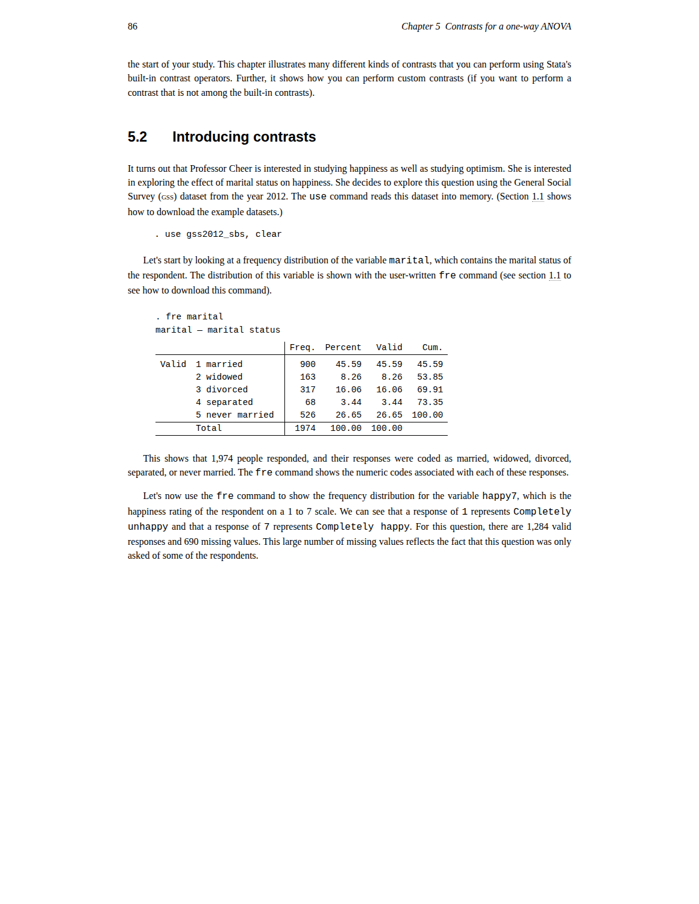86 Chapter 5 Contrasts for a one-way ANOVA
the start of your study. This chapter illustrates many different kinds of contrasts that you can perform using Stata's built-in contrast operators. Further, it shows how you can perform custom contrasts (if you want to perform a contrast that is not among the built-in contrasts).
5.2 Introducing contrasts
It turns out that Professor Cheer is interested in studying happiness as well as studying optimism. She is interested in exploring the effect of marital status on happiness. She decides to explore this question using the General Social Survey (gss) dataset from the year 2012. The use command reads this dataset into memory. (Section 1.1 shows how to download the example datasets.)
. use gss2012_sbs, clear
Let's start by looking at a frequency distribution of the variable marital, which contains the marital status of the respondent. The distribution of this variable is shown with the user-written fre command (see section 1.1 to see how to download this command).
. fre marital
marital — marital status
| | | Freq. | Percent | Valid | Cum. |
| --- | --- | --- | --- | --- | --- |
| Valid | 1 married | 900 | 45.59 | 45.59 | 45.59 |
| | 2 widowed | 163 | 8.26 | 8.26 | 53.85 |
| | 3 divorced | 317 | 16.06 | 16.06 | 69.91 |
| | 4 separated | 68 | 3.44 | 3.44 | 73.35 |
| | 5 never married | 526 | 26.65 | 26.65 | 100.00 |
| | Total | 1974 | 100.00 | 100.00 | |
This shows that 1,974 people responded, and their responses were coded as married, widowed, divorced, separated, or never married. The fre command shows the numeric codes associated with each of these responses.
Let's now use the fre command to show the frequency distribution for the variable happy7, which is the happiness rating of the respondent on a 1 to 7 scale. We can see that a response of 1 represents Completely unhappy and that a response of 7 represents Completely happy. For this question, there are 1,284 valid responses and 690 missing values. This large number of missing values reflects the fact that this question was only asked of some of the respondents.